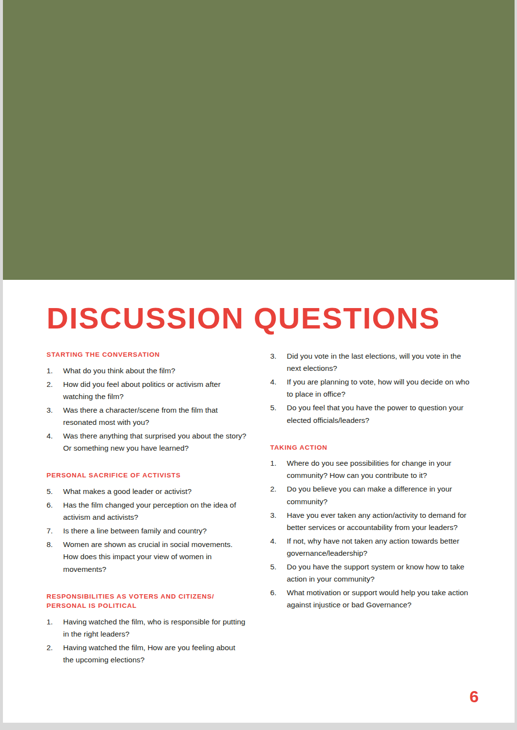Discussion Questions
Starting the conversation
1. What do you think about the film?
2. How did you feel about politics or activism after watching the film?
3. Was there a character/scene from the film that resonated most with you?
4. Was there anything that surprised you about the story? Or something new you have learned?
Personal sacrifice of activists
5. What makes a good leader or activist?
6. Has the film changed your perception on the idea of activism and activists?
7. Is there a line between family and country?
8. Women are shown as crucial in social movements. How does this impact your view of women in movements?
Responsibilities as voters and citizens/
personal is political
1. Having watched the film, who is responsible for putting in the right leaders?
2. Having watched the film, How are you feeling about the upcoming elections?
3. Did you vote in the last elections, will you vote in the next elections?
4. If you are planning to vote, how will you decide on who to place in office?
5. Do you feel that you have the power to question your elected officials/leaders?
Taking action
1. Where do you see possibilities for change in your community? How can you contribute to it?
2. Do you believe you can make a difference in your community?
3. Have you ever taken any action/activity to demand for better services or accountability from your leaders?
4. If not, why have not taken any action towards better governance/leadership?
5. Do you have the support system or know how to take action in your community?
6. What motivation or support would help you take action against injustice or bad Governance?
6